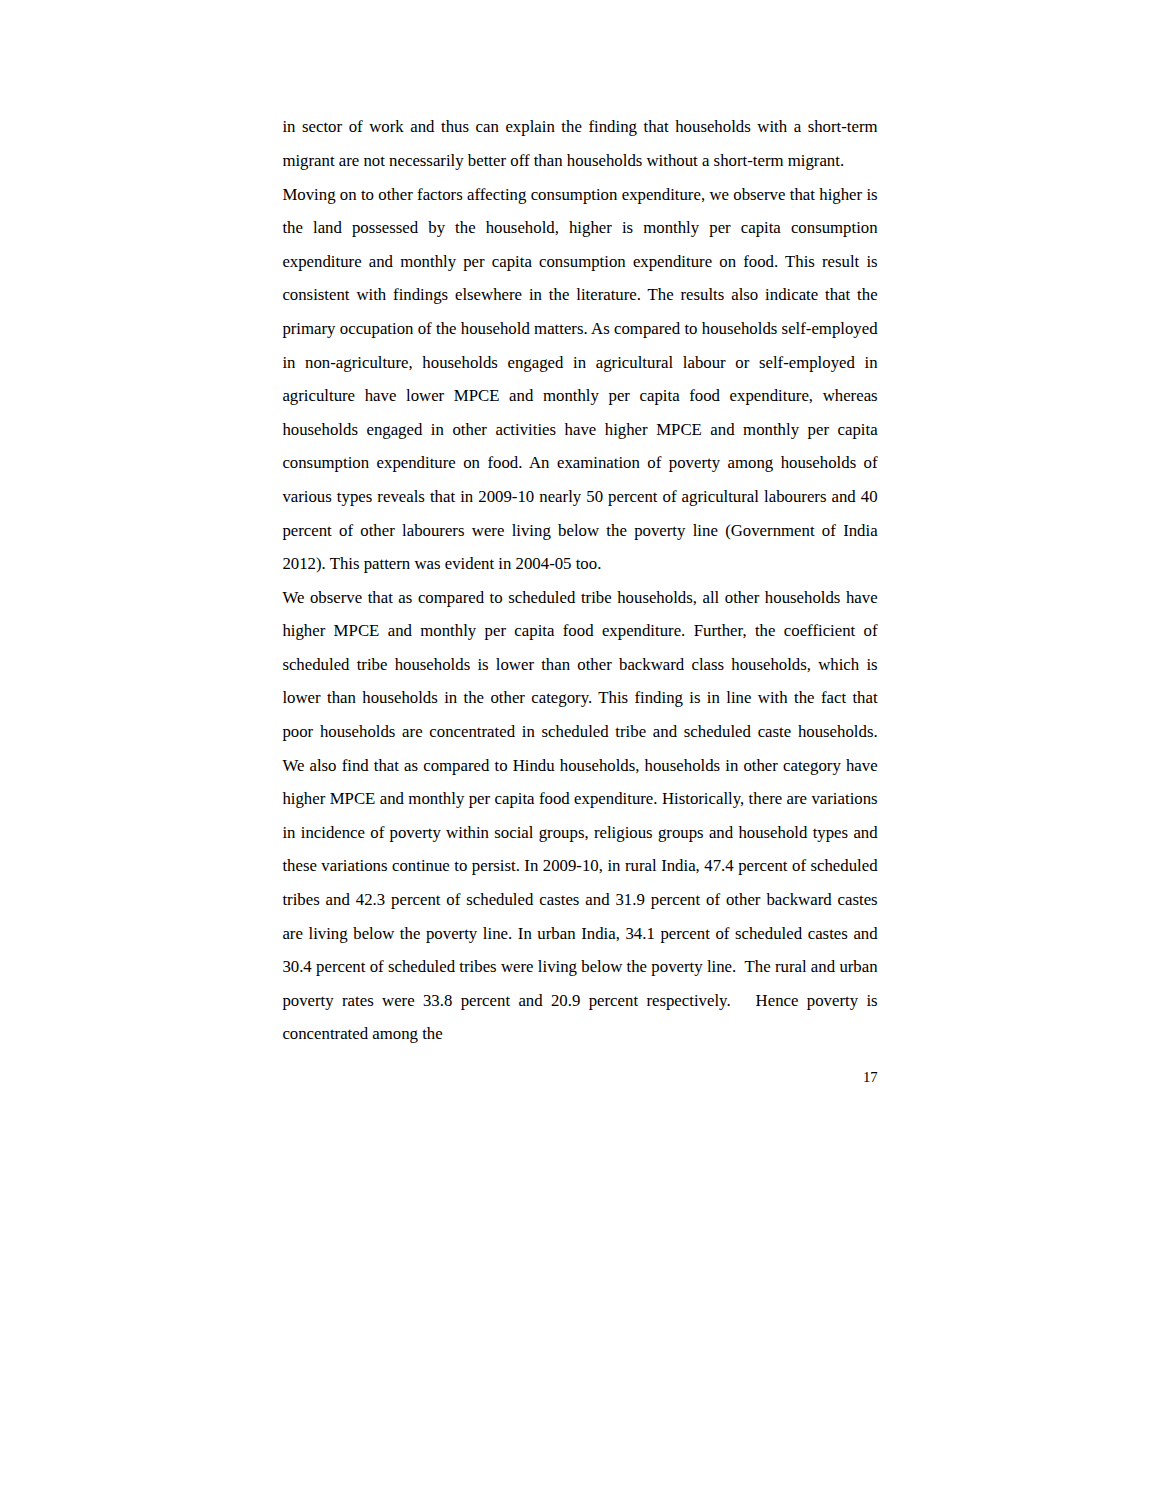in sector of work and thus can explain the finding that households with a short-term migrant are not necessarily better off than households without a short-term migrant.
Moving on to other factors affecting consumption expenditure, we observe that higher is the land possessed by the household, higher is monthly per capita consumption expenditure and monthly per capita consumption expenditure on food. This result is consistent with findings elsewhere in the literature. The results also indicate that the primary occupation of the household matters. As compared to households self-employed in non-agriculture, households engaged in agricultural labour or self-employed in agriculture have lower MPCE and monthly per capita food expenditure, whereas households engaged in other activities have higher MPCE and monthly per capita consumption expenditure on food. An examination of poverty among households of various types reveals that in 2009-10 nearly 50 percent of agricultural labourers and 40 percent of other labourers were living below the poverty line (Government of India 2012). This pattern was evident in 2004-05 too.
We observe that as compared to scheduled tribe households, all other households have higher MPCE and monthly per capita food expenditure. Further, the coefficient of scheduled tribe households is lower than other backward class households, which is lower than households in the other category. This finding is in line with the fact that poor households are concentrated in scheduled tribe and scheduled caste households. We also find that as compared to Hindu households, households in other category have higher MPCE and monthly per capita food expenditure. Historically, there are variations in incidence of poverty within social groups, religious groups and household types and these variations continue to persist. In 2009-10, in rural India, 47.4 percent of scheduled tribes and 42.3 percent of scheduled castes and 31.9 percent of other backward castes are living below the poverty line. In urban India, 34.1 percent of scheduled castes and 30.4 percent of scheduled tribes were living below the poverty line. The rural and urban poverty rates were 33.8 percent and 20.9 percent respectively. Hence poverty is concentrated among the
17